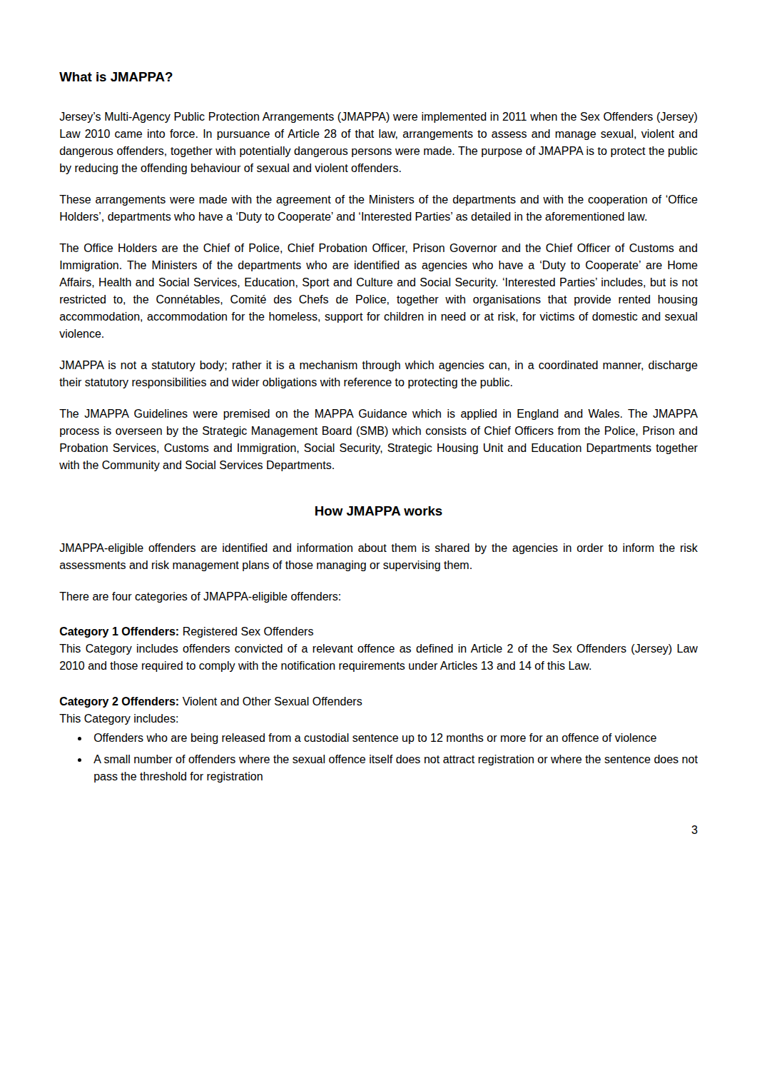What is JMAPPA?
Jersey’s Multi-Agency Public Protection Arrangements (JMAPPA) were implemented in 2011 when the Sex Offenders (Jersey) Law 2010 came into force. In pursuance of Article 28 of that law, arrangements to assess and manage sexual, violent and dangerous offenders, together with potentially dangerous persons were made. The purpose of JMAPPA is to protect the public by reducing the offending behaviour of sexual and violent offenders.
These arrangements were made with the agreement of the Ministers of the departments and with the cooperation of ‘Office Holders’, departments who have a ‘Duty to Cooperate’ and ‘Interested Parties’ as detailed in the aforementioned law.
The Office Holders are the Chief of Police, Chief Probation Officer, Prison Governor and the Chief Officer of Customs and Immigration. The Ministers of the departments who are identified as agencies who have a ‘Duty to Cooperate’ are Home Affairs, Health and Social Services, Education, Sport and Culture and Social Security. ‘Interested Parties’ includes, but is not restricted to, the Connétables, Comité des Chefs de Police, together with organisations that provide rented housing accommodation, accommodation for the homeless, support for children in need or at risk, for victims of domestic and sexual violence.
JMAPPA is not a statutory body; rather it is a mechanism through which agencies can, in a coordinated manner, discharge their statutory responsibilities and wider obligations with reference to protecting the public.
The JMAPPA Guidelines were premised on the MAPPA Guidance which is applied in England and Wales. The JMAPPA process is overseen by the Strategic Management Board (SMB) which consists of Chief Officers from the Police, Prison and Probation Services, Customs and Immigration, Social Security, Strategic Housing Unit and Education Departments together with the Community and Social Services Departments.
How JMAPPA works
JMAPPA-eligible offenders are identified and information about them is shared by the agencies in order to inform the risk assessments and risk management plans of those managing or supervising them.
There are four categories of JMAPPA-eligible offenders:
Category 1 Offenders: Registered Sex Offenders
This Category includes offenders convicted of a relevant offence as defined in Article 2 of the Sex Offenders (Jersey) Law 2010 and those required to comply with the notification requirements under Articles 13 and 14 of this Law.
Category 2 Offenders: Violent and Other Sexual Offenders
This Category includes:
Offenders who are being released from a custodial sentence up to 12 months or more for an offence of violence
A small number of offenders where the sexual offence itself does not attract registration or where the sentence does not pass the threshold for registration
3